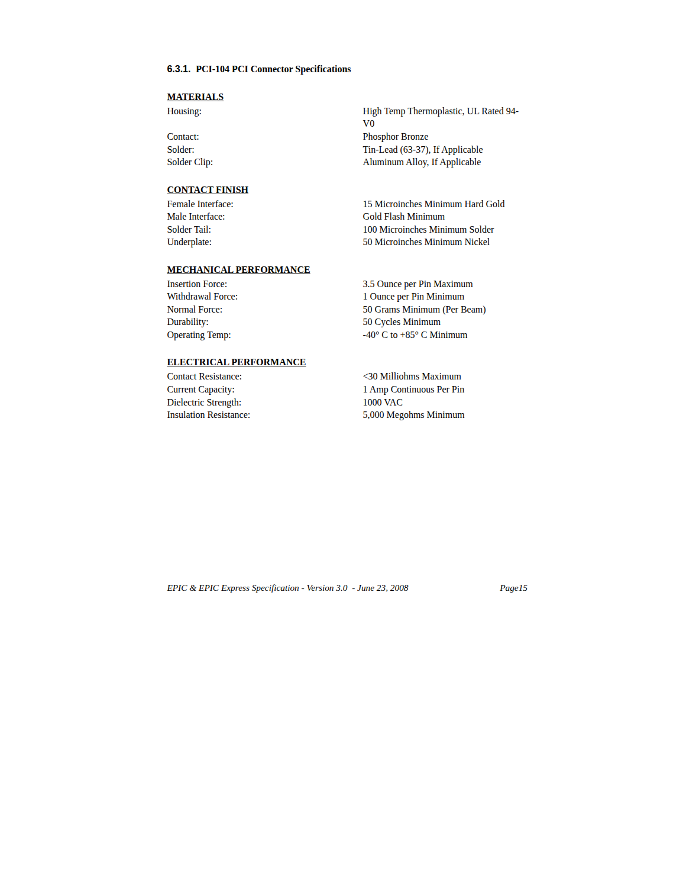6.3.1. PCI-104 PCI Connector Specifications
MATERIALS
| Housing: | High Temp Thermoplastic, UL Rated 94-V0 |
| Contact: | Phosphor Bronze |
| Solder: | Tin-Lead (63-37), If Applicable |
| Solder Clip: | Aluminum Alloy, If Applicable |
CONTACT FINISH
| Female Interface: | 15 Microinches Minimum Hard Gold |
| Male Interface: | Gold Flash Minimum |
| Solder Tail: | 100 Microinches Minimum Solder |
| Underplate: | 50 Microinches Minimum Nickel |
MECHANICAL PERFORMANCE
| Insertion Force: | 3.5 Ounce per Pin Maximum |
| Withdrawal Force: | 1 Ounce per Pin Minimum |
| Normal Force: | 50 Grams Minimum (Per Beam) |
| Durability: | 50 Cycles Minimum |
| Operating Temp: | -40° C to +85° C Minimum |
ELECTRICAL PERFORMANCE
| Contact Resistance: | <30 Milliohms Maximum |
| Current Capacity: | 1 Amp Continuous Per Pin |
| Dielectric Strength: | 1000 VAC |
| Insulation Resistance: | 5,000 Megohms Minimum |
EPIC & EPIC Express Specification - Version 3.0 - June 23, 2008 Page15